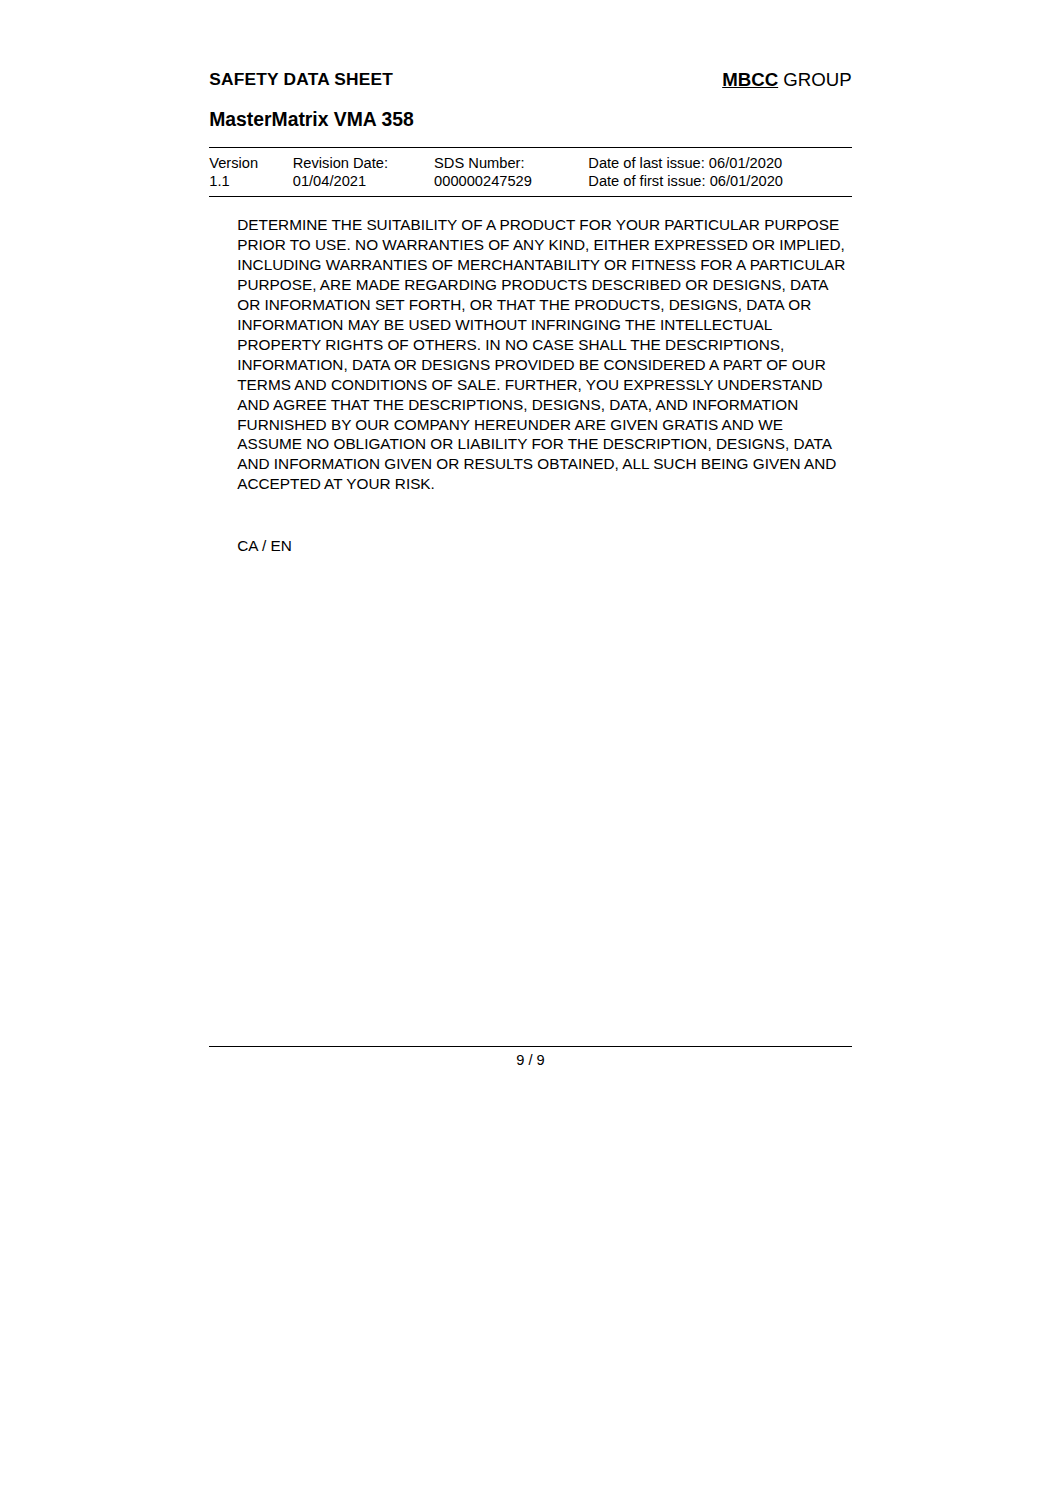SAFETY DATA SHEET
MBCC GROUP
MasterMatrix VMA 358
| Version 1.1 | Revision Date: 01/04/2021 | SDS Number: 000000247529 | Date of last issue: 06/01/2020 Date of first issue: 06/01/2020 |
DETERMINE THE SUITABILITY OF A PRODUCT FOR YOUR PARTICULAR PURPOSE PRIOR TO USE. NO WARRANTIES OF ANY KIND, EITHER EXPRESSED OR IMPLIED, INCLUDING WARRANTIES OF MERCHANTABILITY OR FITNESS FOR A PARTICULAR PURPOSE, ARE MADE REGARDING PRODUCTS DESCRIBED OR DESIGNS, DATA OR INFORMATION SET FORTH, OR THAT THE PRODUCTS, DESIGNS, DATA OR INFORMATION MAY BE USED WITHOUT INFRINGING THE INTELLECTUAL PROPERTY RIGHTS OF OTHERS. IN NO CASE SHALL THE DESCRIPTIONS, INFORMATION, DATA OR DESIGNS PROVIDED BE CONSIDERED A PART OF OUR TERMS AND CONDITIONS OF SALE. FURTHER, YOU EXPRESSLY UNDERSTAND AND AGREE THAT THE DESCRIPTIONS, DESIGNS, DATA, AND INFORMATION FURNISHED BY OUR COMPANY HEREUNDER ARE GIVEN GRATIS AND WE ASSUME NO OBLIGATION OR LIABILITY FOR THE DESCRIPTION, DESIGNS, DATA AND INFORMATION GIVEN OR RESULTS OBTAINED, ALL SUCH BEING GIVEN AND ACCEPTED AT YOUR RISK.
CA / EN
9 / 9